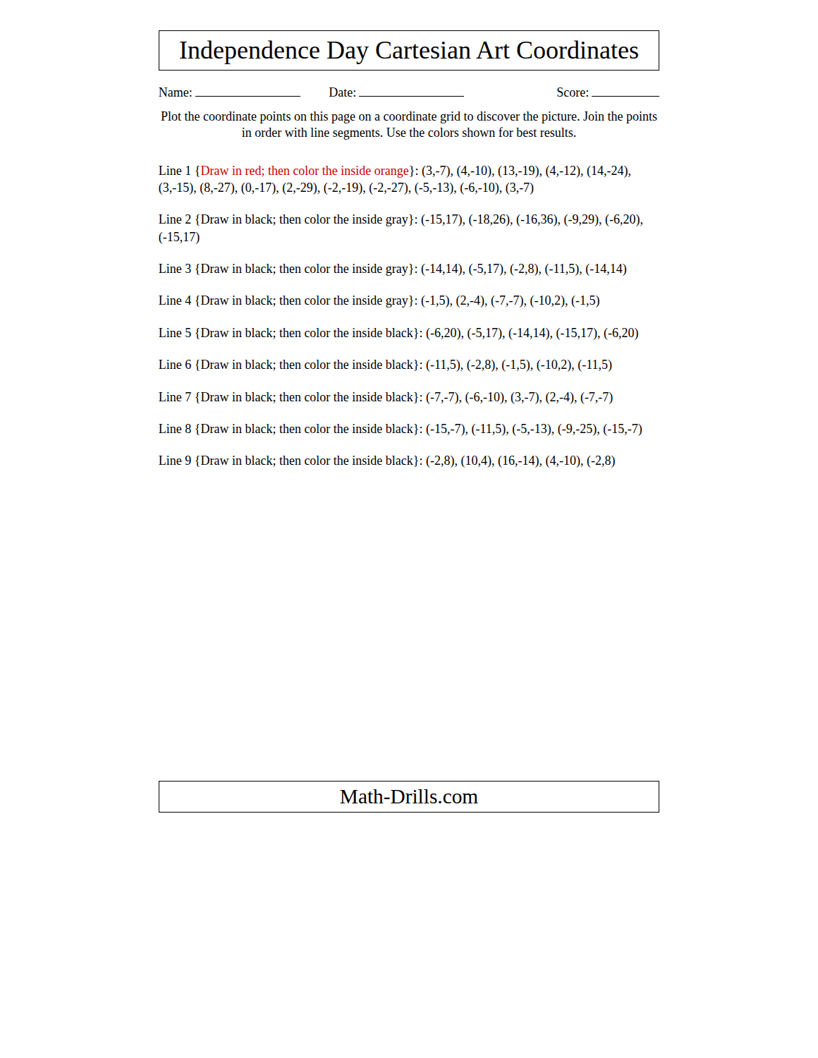Independence Day Cartesian Art Coordinates
| Name: | Date: | Score: |
Plot the coordinate points on this page on a coordinate grid to discover the picture. Join the points in order with line segments. Use the colors shown for best results.
Line 1 {Draw in red; then color the inside orange}: (3,-7), (4,-10), (13,-19), (4,-12), (14,-24), (3,-15), (8,-27), (0,-17), (2,-29), (-2,-19), (-2,-27), (-5,-13), (-6,-10), (3,-7)
Line 2 {Draw in black; then color the inside gray}: (-15,17), (-18,26), (-16,36), (-9,29), (-6,20), (-15,17)
Line 3 {Draw in black; then color the inside gray}: (-14,14), (-5,17), (-2,8), (-11,5), (-14,14)
Line 4 {Draw in black; then color the inside gray}: (-1,5), (2,-4), (-7,-7), (-10,2), (-1,5)
Line 5 {Draw in black; then color the inside black}: (-6,20), (-5,17), (-14,14), (-15,17), (-6,20)
Line 6 {Draw in black; then color the inside black}: (-11,5), (-2,8), (-1,5), (-10,2), (-11,5)
Line 7 {Draw in black; then color the inside black}: (-7,-7), (-6,-10), (3,-7), (2,-4), (-7,-7)
Line 8 {Draw in black; then color the inside black}: (-15,-7), (-11,5), (-5,-13), (-9,-25), (-15,-7)
Line 9 {Draw in black; then color the inside black}: (-2,8), (10,4), (16,-14), (4,-10), (-2,8)
Math-Drills.com